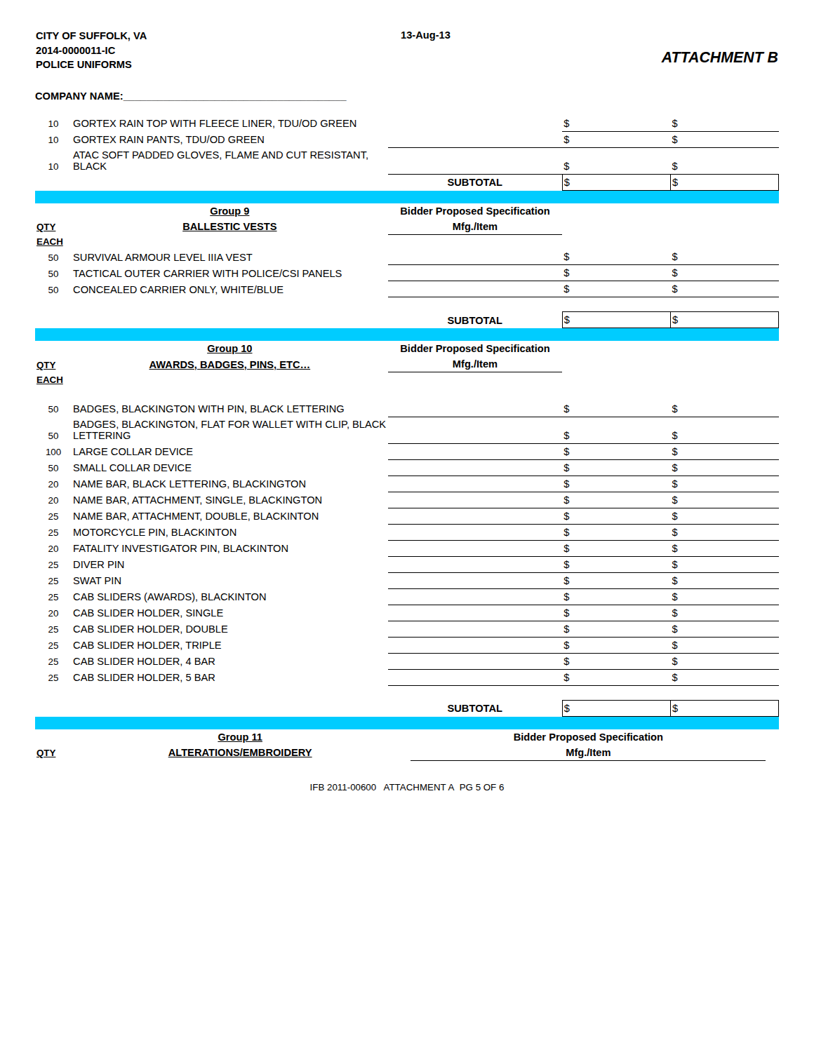| CITY OF SUFFOLK, VA 2014-0000011-IC POLICE UNIFORMS | 13-Aug-13 | ATTACHMENT B |
COMPANY NAME:_______________________________________
| 10 | GORTEX RAIN TOP WITH FLEECE LINER, TDU/OD GREEN | | $ | $ |
| 10 | GORTEX RAIN PANTS, TDU/OD GREEN | | $ | $ |
| 10 | ATAC SOFT PADDED GLOVES, FLAME AND CUT RESISTANT, BLACK | | $ | $ |
| | | SUBTOTAL | $ | $ |
| | Group 9 | Bidder Proposed Specification | | |
| QTY | BALLESTIC VESTS | Mfg./Item | | |
| EACH | | | | |
| 50 | SURVIVAL ARMOUR LEVEL IIIA VEST | | $ | $ |
| 50 | TACTICAL OUTER CARRIER WITH POLICE/CSI PANELS | | $ | $ |
| 50 | CONCEALED CARRIER ONLY, WHITE/BLUE | | $ | $ |
| | | SUBTOTAL | $ | $ |
| | Group 10 | Bidder Proposed Specification | | |
| QTY | AWARDS, BADGES, PINS, ETC… | Mfg./Item | | |
| EACH | | | | |
| 50 | BADGES, BLACKINGTON WITH PIN, BLACK LETTERING | | $ | $ |
| 50 | BADGES, BLACKINGTON, FLAT FOR WALLET WITH CLIP, BLACK LETTERING | | $ | $ |
| 100 | LARGE COLLAR DEVICE | | $ | $ |
| 50 | SMALL COLLAR DEVICE | | $ | $ |
| 20 | NAME BAR, BLACK LETTERING, BLACKINGTON | | $ | $ |
| 20 | NAME BAR, ATTACHMENT, SINGLE, BLACKINGTON | | $ | $ |
| 25 | NAME BAR, ATTACHMENT, DOUBLE, BLACKINTON | | $ | $ |
| 25 | MOTORCYCLE PIN, BLACKINTON | | $ | $ |
| 20 | FATALITY INVESTIGATOR PIN, BLACKINTON | | $ | $ |
| 25 | DIVER PIN | | $ | $ |
| 25 | SWAT PIN | | $ | $ |
| 25 | CAB SLIDERS (AWARDS), BLACKINTON | | $ | $ |
| 20 | CAB SLIDER HOLDER, SINGLE | | $ | $ |
| 25 | CAB SLIDER HOLDER, DOUBLE | | $ | $ |
| 25 | CAB SLIDER HOLDER, TRIPLE | | $ | $ |
| 25 | CAB SLIDER HOLDER, 4 BAR | | $ | $ |
| 25 | CAB SLIDER HOLDER, 5 BAR | | $ | $ |
| | | SUBTOTAL | $ | $ |
| | Group 11 | Bidder Proposed Specification | | |
| QTY | ALTERATIONS/EMBROIDERY | Mfg./Item | | |
IFB 2011-00600 ATTACHMENT A PG 5 OF 6